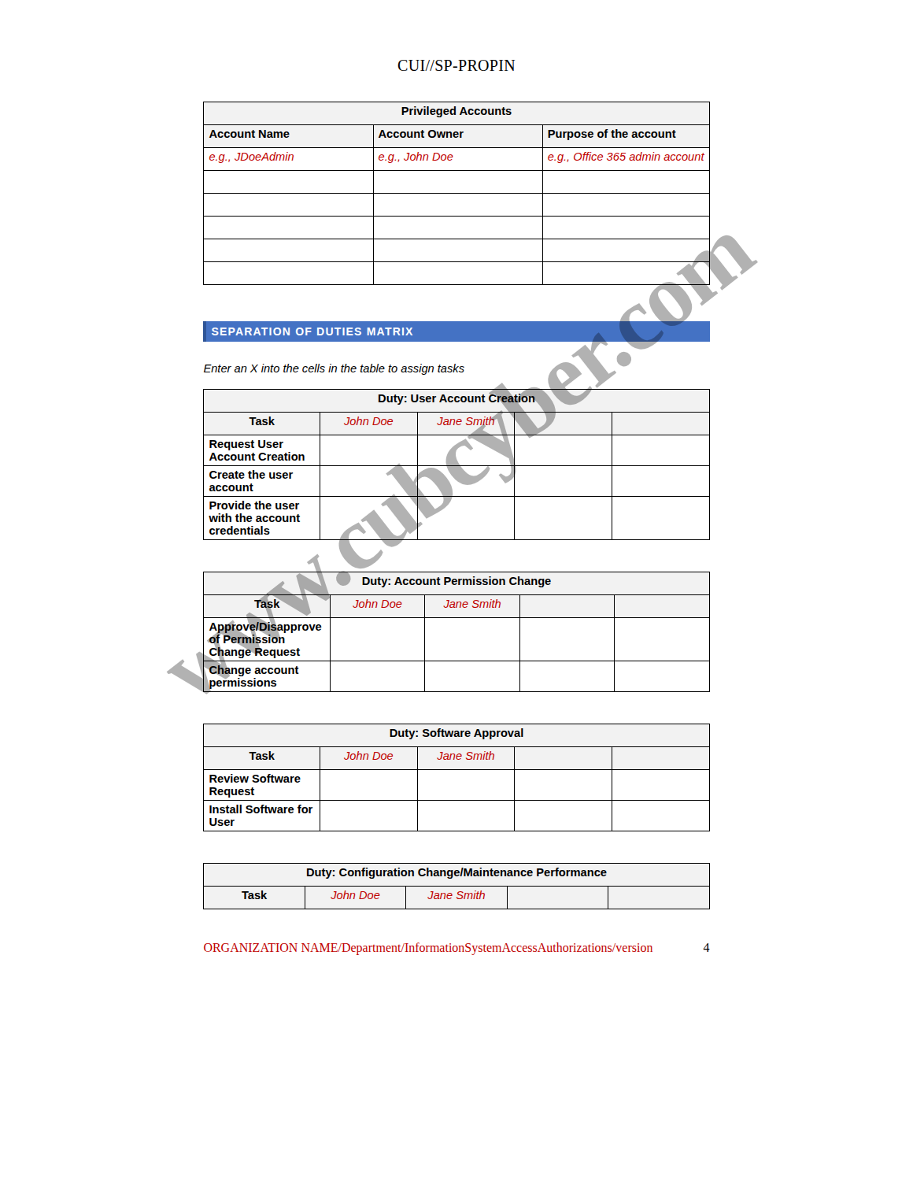www.cubcyber.com
CUI//SP-PROPIN
| Privileged Accounts |
| Account Name | Account Owner | Purpose of the account |
| e.g., JDoeAdmin | e.g., John Doe | e.g., Office 365 admin account |
SEPARATION OF DUTIES MATRIX
Enter an X into the cells in the table to assign tasks
| Duty: User Account Creation |
| Task | John Doe | Jane Smith | | |
| Request User Account Creation | | | | |
| Create the user account | | | | |
| Provide the user with the account credentials | | | | |
| Duty: Account Permission Change |
| Task | John Doe | Jane Smith | | |
| Approve/Disapprove of Permission Change Request | | | | |
| Change account permissions | | | | |
| Duty: Software Approval |
| Task | John Doe | Jane Smith | | |
| Review Software Request | | | | |
| Install Software for User | | | | |
| Duty: Configuration Change/Maintenance Performance |
| Task | John Doe | Jane Smith | | |
ORGANIZATION NAME/Department/InformationSystemAccessAuthorizations/version 4